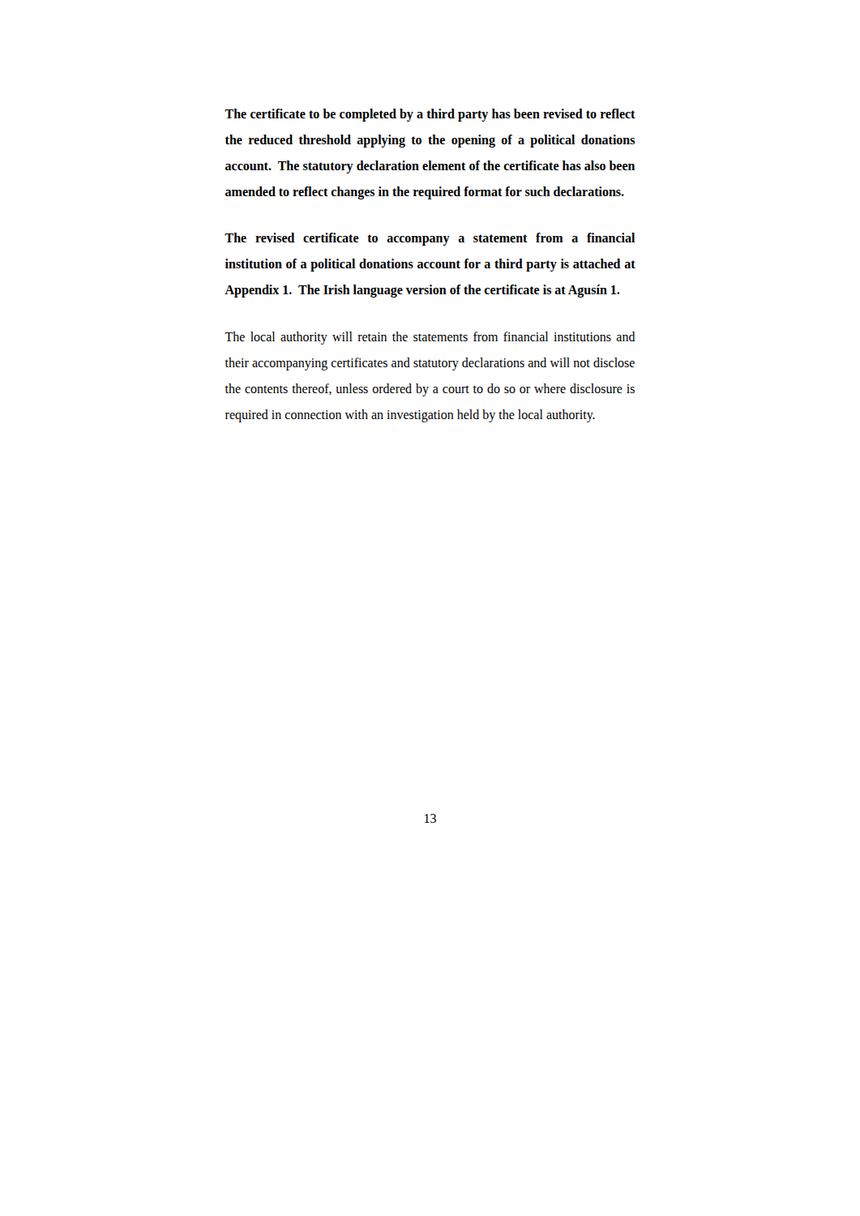The certificate to be completed by a third party has been revised to reflect the reduced threshold applying to the opening of a political donations account. The statutory declaration element of the certificate has also been amended to reflect changes in the required format for such declarations.
The revised certificate to accompany a statement from a financial institution of a political donations account for a third party is attached at Appendix 1. The Irish language version of the certificate is at Agusín 1.
The local authority will retain the statements from financial institutions and their accompanying certificates and statutory declarations and will not disclose the contents thereof, unless ordered by a court to do so or where disclosure is required in connection with an investigation held by the local authority.
13